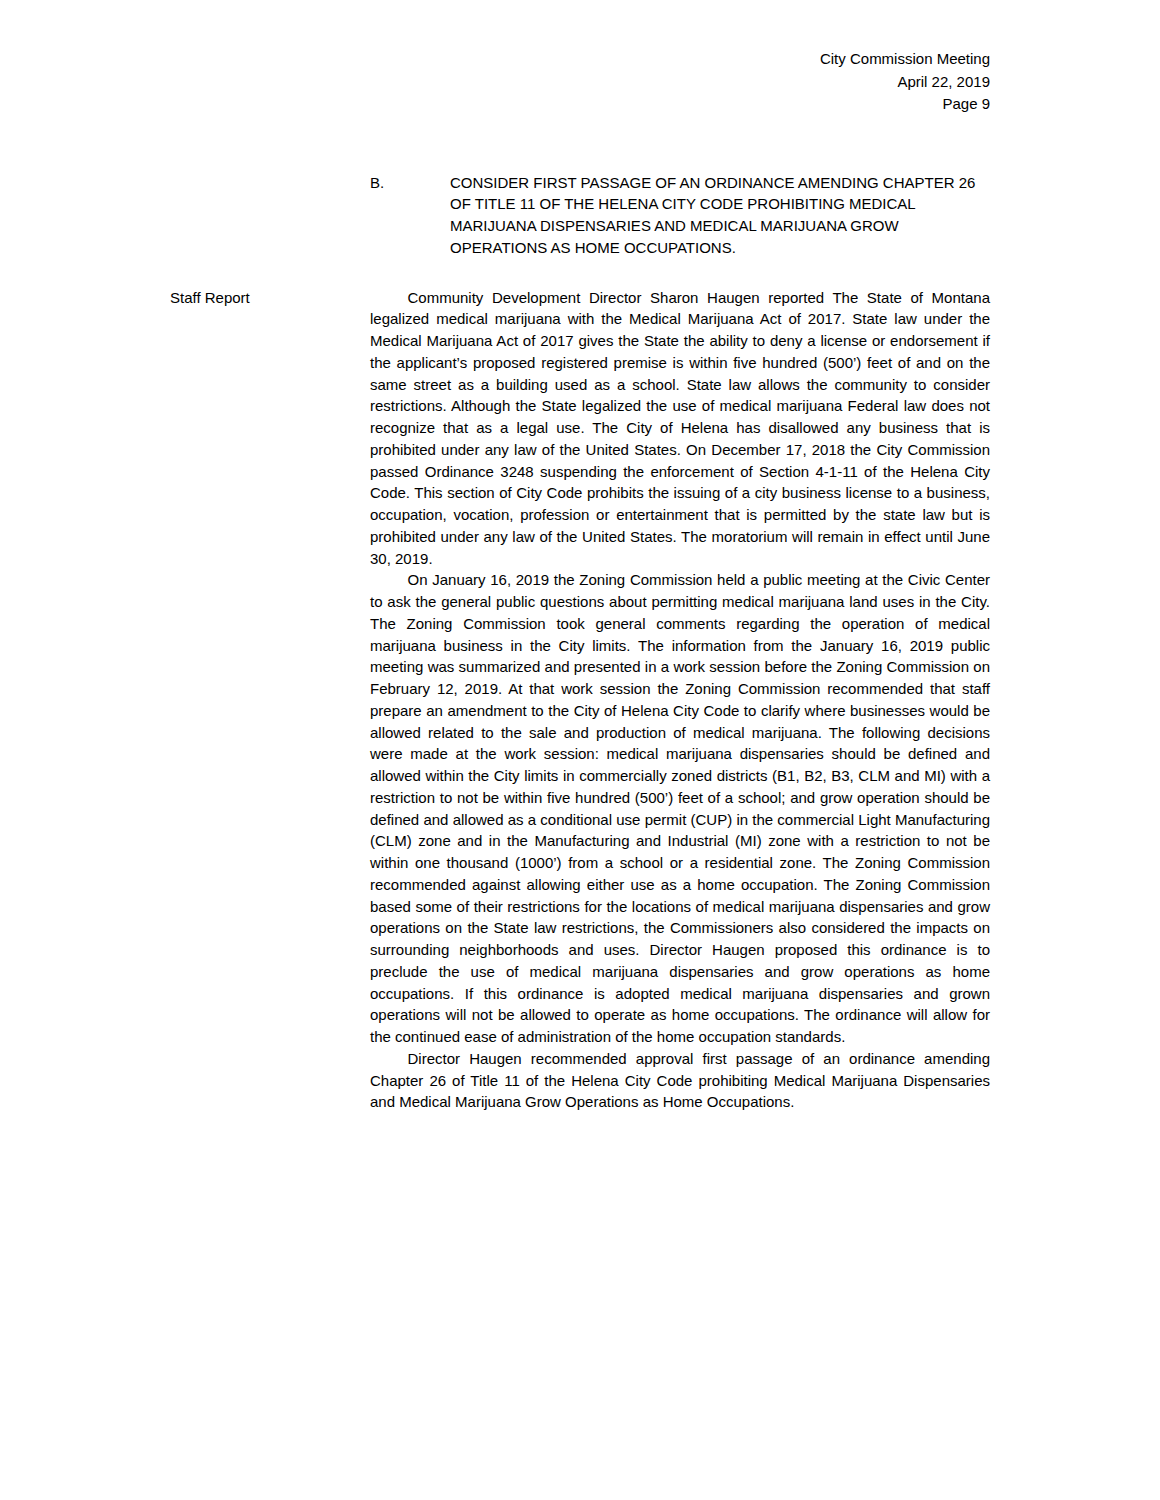City Commission Meeting
April 22, 2019
Page 9
B.
CONSIDER FIRST PASSAGE OF AN ORDINANCE AMENDING CHAPTER 26 OF TITLE 11 OF THE HELENA CITY CODE PROHIBITING MEDICAL MARIJUANA DISPENSARIES AND MEDICAL MARIJUANA GROW OPERATIONS AS HOME OCCUPATIONS.
Staff Report
Community Development Director Sharon Haugen reported The State of Montana legalized medical marijuana with the Medical Marijuana Act of 2017. State law under the Medical Marijuana Act of 2017 gives the State the ability to deny a license or endorsement if the applicant’s proposed registered premise is within five hundred (500’) feet of and on the same street as a building used as a school. State law allows the community to consider restrictions. Although the State legalized the use of medical marijuana Federal law does not recognize that as a legal use. The City of Helena has disallowed any business that is prohibited under any law of the United States. On December 17, 2018 the City Commission passed Ordinance 3248 suspending the enforcement of Section 4-1-11 of the Helena City Code. This section of City Code prohibits the issuing of a city business license to a business, occupation, vocation, profession or entertainment that is permitted by the state law but is prohibited under any law of the United States. The moratorium will remain in effect until June 30, 2019.
On January 16, 2019 the Zoning Commission held a public meeting at the Civic Center to ask the general public questions about permitting medical marijuana land uses in the City. The Zoning Commission took general comments regarding the operation of medical marijuana business in the City limits. The information from the January 16, 2019 public meeting was summarized and presented in a work session before the Zoning Commission on February 12, 2019. At that work session the Zoning Commission recommended that staff prepare an amendment to the City of Helena City Code to clarify where businesses would be allowed related to the sale and production of medical marijuana. The following decisions were made at the work session: medical marijuana dispensaries should be defined and allowed within the City limits in commercially zoned districts (B1, B2, B3, CLM and MI) with a restriction to not be within five hundred (500’) feet of a school; and grow operation should be defined and allowed as a conditional use permit (CUP) in the commercial Light Manufacturing (CLM) zone and in the Manufacturing and Industrial (MI) zone with a restriction to not be within one thousand (1000’) from a school or a residential zone. The Zoning Commission recommended against allowing either use as a home occupation. The Zoning Commission based some of their restrictions for the locations of medical marijuana dispensaries and grow operations on the State law restrictions, the Commissioners also considered the impacts on surrounding neighborhoods and uses. Director Haugen proposed this ordinance is to preclude the use of medical marijuana dispensaries and grow operations as home occupations. If this ordinance is adopted medical marijuana dispensaries and grown operations will not be allowed to operate as home occupations. The ordinance will allow for the continued ease of administration of the home occupation standards.
Director Haugen recommended approval first passage of an ordinance amending Chapter 26 of Title 11 of the Helena City Code prohibiting Medical Marijuana Dispensaries and Medical Marijuana Grow Operations as Home Occupations.